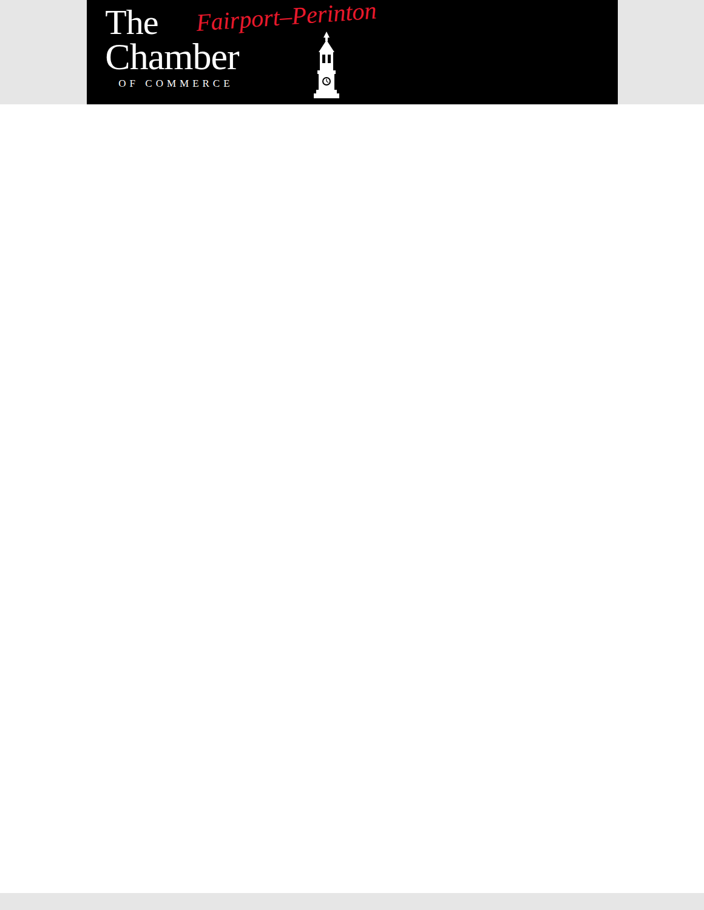The Fairport–Perinton Chamber OF COMMERCE